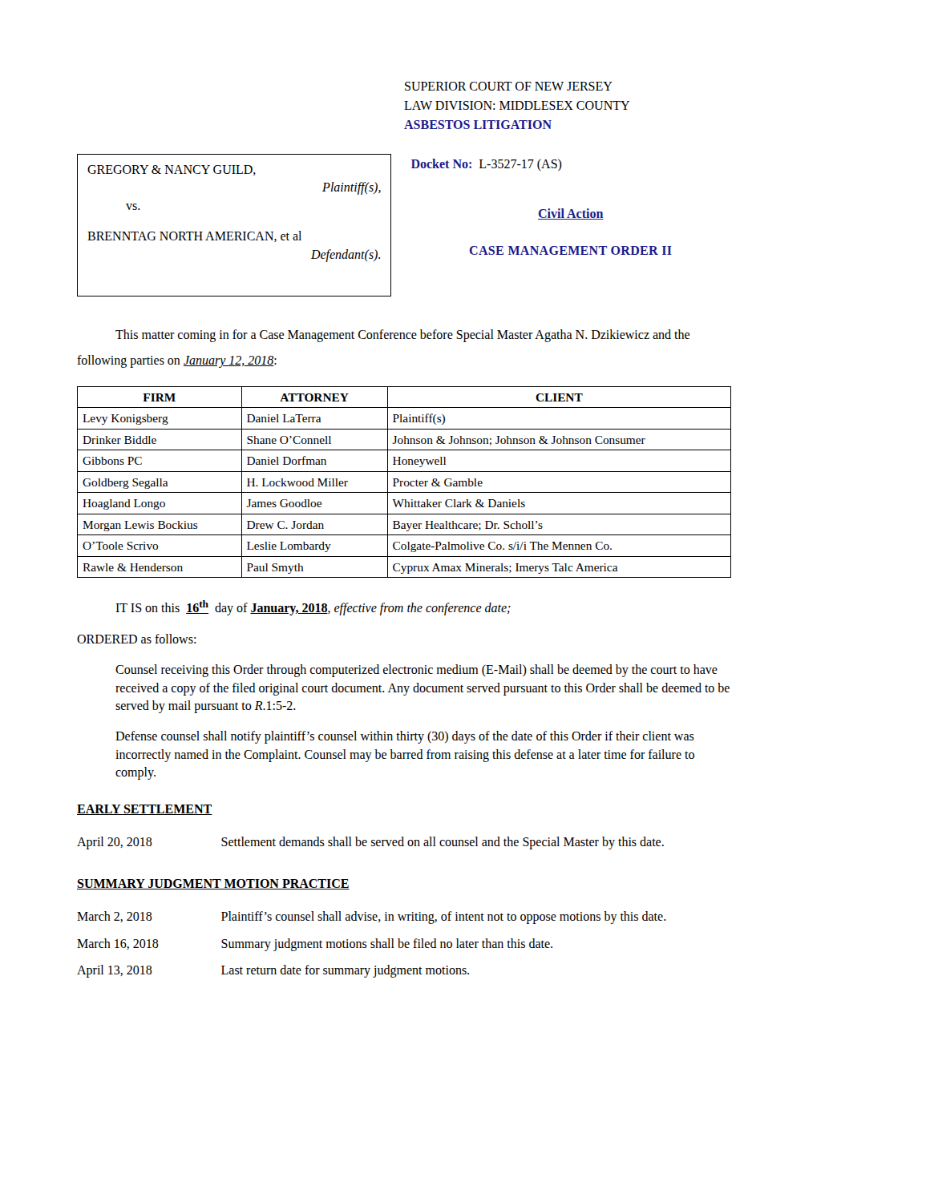SUPERIOR COURT OF NEW JERSEY
LAW DIVISION: MIDDLESEX COUNTY
ASBESTOS LITIGATION
| GREGORY & NANCY GUILD, Plaintiff(s), vs. BRENNTAG NORTH AMERICAN, et al Defendant(s). | Docket No: L-3527-17 (AS) Civil Action CASE MANAGEMENT ORDER II |
This matter coming in for a Case Management Conference before Special Master Agatha N. Dzikiewicz and the following parties on January 12, 2018:
| FIRM | ATTORNEY | CLIENT |
| --- | --- | --- |
| Levy Konigsberg | Daniel LaTerra | Plaintiff(s) |
| Drinker Biddle | Shane O’Connell | Johnson & Johnson; Johnson & Johnson Consumer |
| Gibbons PC | Daniel Dorfman | Honeywell |
| Goldberg Segalla | H. Lockwood Miller | Procter & Gamble |
| Hoagland Longo | James Goodloe | Whittaker Clark & Daniels |
| Morgan Lewis Bockius | Drew C. Jordan | Bayer Healthcare; Dr. Scholl’s |
| O’Toole Scrivo | Leslie Lombardy | Colgate-Palmolive Co. s/i/i The Mennen Co. |
| Rawle & Henderson | Paul Smyth | Cyprux Amax Minerals; Imerys Talc America |
IT IS on this 16th day of January, 2018, effective from the conference date;
ORDERED as follows:
Counsel receiving this Order through computerized electronic medium (E-Mail) shall be deemed by the court to have received a copy of the filed original court document. Any document served pursuant to this Order shall be deemed to be served by mail pursuant to R.1:5-2.
Defense counsel shall notify plaintiff’s counsel within thirty (30) days of the date of this Order if their client was incorrectly named in the Complaint. Counsel may be barred from raising this defense at a later time for failure to comply.
EARLY SETTLEMENT
| April 20, 2018 | Settlement demands shall be served on all counsel and the Special Master by this date. |
SUMMARY JUDGMENT MOTION PRACTICE
| March 2, 2018 | Plaintiff’s counsel shall advise, in writing, of intent not to oppose motions by this date. |
| March 16, 2018 | Summary judgment motions shall be filed no later than this date. |
| April 13, 2018 | Last return date for summary judgment motions. |